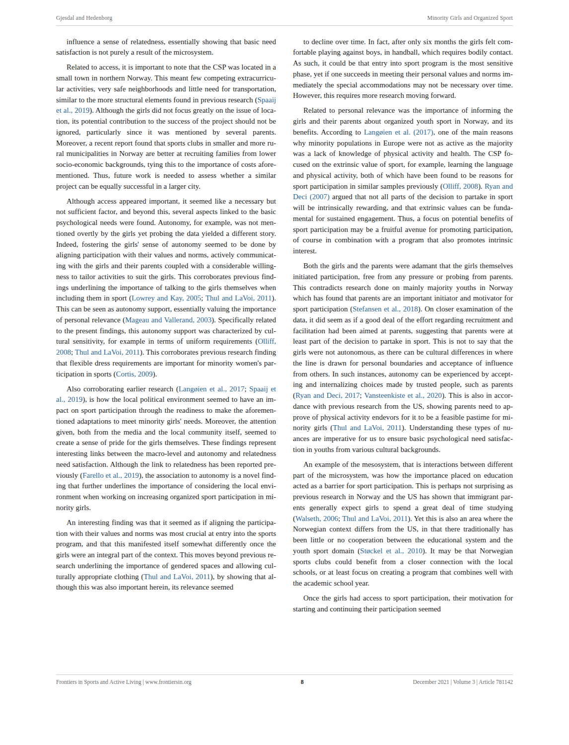Gjesdal and Hedenborg
Minority Girls and Organized Sport
influence a sense of relatedness, essentially showing that basic need satisfaction is not purely a result of the microsystem.
Related to access, it is important to note that the CSP was located in a small town in northern Norway. This meant few competing extracurricular activities, very safe neighborhoods and little need for transportation, similar to the more structural elements found in previous research (Spaaij et al., 2019). Although the girls did not focus greatly on the issue of location, its potential contribution to the success of the project should not be ignored, particularly since it was mentioned by several parents. Moreover, a recent report found that sports clubs in smaller and more rural municipalities in Norway are better at recruiting families from lower socio-economic backgrounds, tying this to the importance of costs aforementioned. Thus, future work is needed to assess whether a similar project can be equally successful in a larger city.
Although access appeared important, it seemed like a necessary but not sufficient factor, and beyond this, several aspects linked to the basic psychological needs were found. Autonomy, for example, was not mentioned overtly by the girls yet probing the data yielded a different story. Indeed, fostering the girls' sense of autonomy seemed to be done by aligning participation with their values and norms, actively communicating with the girls and their parents coupled with a considerable willingness to tailor activities to suit the girls. This corroborates previous findings underlining the importance of talking to the girls themselves when including them in sport (Lowrey and Kay, 2005; Thul and LaVoi, 2011). This can be seen as autonomy support, essentially valuing the importance of personal relevance (Mageau and Vallerand, 2003). Specifically related to the present findings, this autonomy support was characterized by cultural sensitivity, for example in terms of uniform requirements (Olliff, 2008; Thul and LaVoi, 2011). This corroborates previous research finding that flexible dress requirements are important for minority women's participation in sports (Cortis, 2009).
Also corroborating earlier research (Langøien et al., 2017; Spaaij et al., 2019), is how the local political environment seemed to have an impact on sport participation through the readiness to make the aforementioned adaptations to meet minority girls' needs. Moreover, the attention given, both from the media and the local community itself, seemed to create a sense of pride for the girls themselves. These findings represent interesting links between the macro-level and autonomy and relatedness need satisfaction. Although the link to relatedness has been reported previously (Farello et al., 2019), the association to autonomy is a novel finding that further underlines the importance of considering the local environment when working on increasing organized sport participation in minority girls.
An interesting finding was that it seemed as if aligning the participation with their values and norms was most crucial at entry into the sports program, and that this manifested itself somewhat differently once the girls were an integral part of the context. This moves beyond previous research underlining the importance of gendered spaces and allowing culturally appropriate clothing (Thul and LaVoi, 2011), by showing that although this was also important herein, its relevance seemed
to decline over time. In fact, after only six months the girls felt comfortable playing against boys, in handball, which requires bodily contact. As such, it could be that entry into sport program is the most sensitive phase, yet if one succeeds in meeting their personal values and norms immediately the special accommodations may not be necessary over time. However, this requires more research moving forward.
Related to personal relevance was the importance of informing the girls and their parents about organized youth sport in Norway, and its benefits. According to Langøien et al. (2017), one of the main reasons why minority populations in Europe were not as active as the majority was a lack of knowledge of physical activity and health. The CSP focused on the extrinsic value of sport, for example, learning the language and physical activity, both of which have been found to be reasons for sport participation in similar samples previously (Olliff, 2008). Ryan and Deci (2007) argued that not all parts of the decision to partake in sport will be intrinsically rewarding, and that extrinsic values can be fundamental for sustained engagement. Thus, a focus on potential benefits of sport participation may be a fruitful avenue for promoting participation, of course in combination with a program that also promotes intrinsic interest.
Both the girls and the parents were adamant that the girls themselves initiated participation, free from any pressure or probing from parents. This contradicts research done on mainly majority youths in Norway which has found that parents are an important initiator and motivator for sport participation (Stefansen et al., 2018). On closer examination of the data, it did seem as if a good deal of the effort regarding recruitment and facilitation had been aimed at parents, suggesting that parents were at least part of the decision to partake in sport. This is not to say that the girls were not autonomous, as there can be cultural differences in where the line is drawn for personal boundaries and acceptance of influence from others. In such instances, autonomy can be experienced by accepting and internalizing choices made by trusted people, such as parents (Ryan and Deci, 2017; Vansteenkiste et al., 2020). This is also in accordance with previous research from the US, showing parents need to approve of physical activity endevors for it to be a feasible pastime for minority girls (Thul and LaVoi, 2011). Understanding these types of nuances are imperative for us to ensure basic psychological need satisfaction in youths from various cultural backgrounds.
An example of the mesosystem, that is interactions between different part of the microsystem, was how the importance placed on education acted as a barrier for sport participation. This is perhaps not surprising as previous research in Norway and the US has shown that immigrant parents generally expect girls to spend a great deal of time studying (Walseth, 2006; Thul and LaVoi, 2011). Yet this is also an area where the Norwegian context differs from the US, in that there traditionally has been little or no cooperation between the educational system and the youth sport domain (Støckel et al., 2010). It may be that Norwegian sports clubs could benefit from a closer connection with the local schools, or at least focus on creating a program that combines well with the academic school year.
Once the girls had access to sport participation, their motivation for starting and continuing their participation seemed
Frontiers in Sports and Active Living | www.frontiersin.org
8
December 2021 | Volume 3 | Article 781142